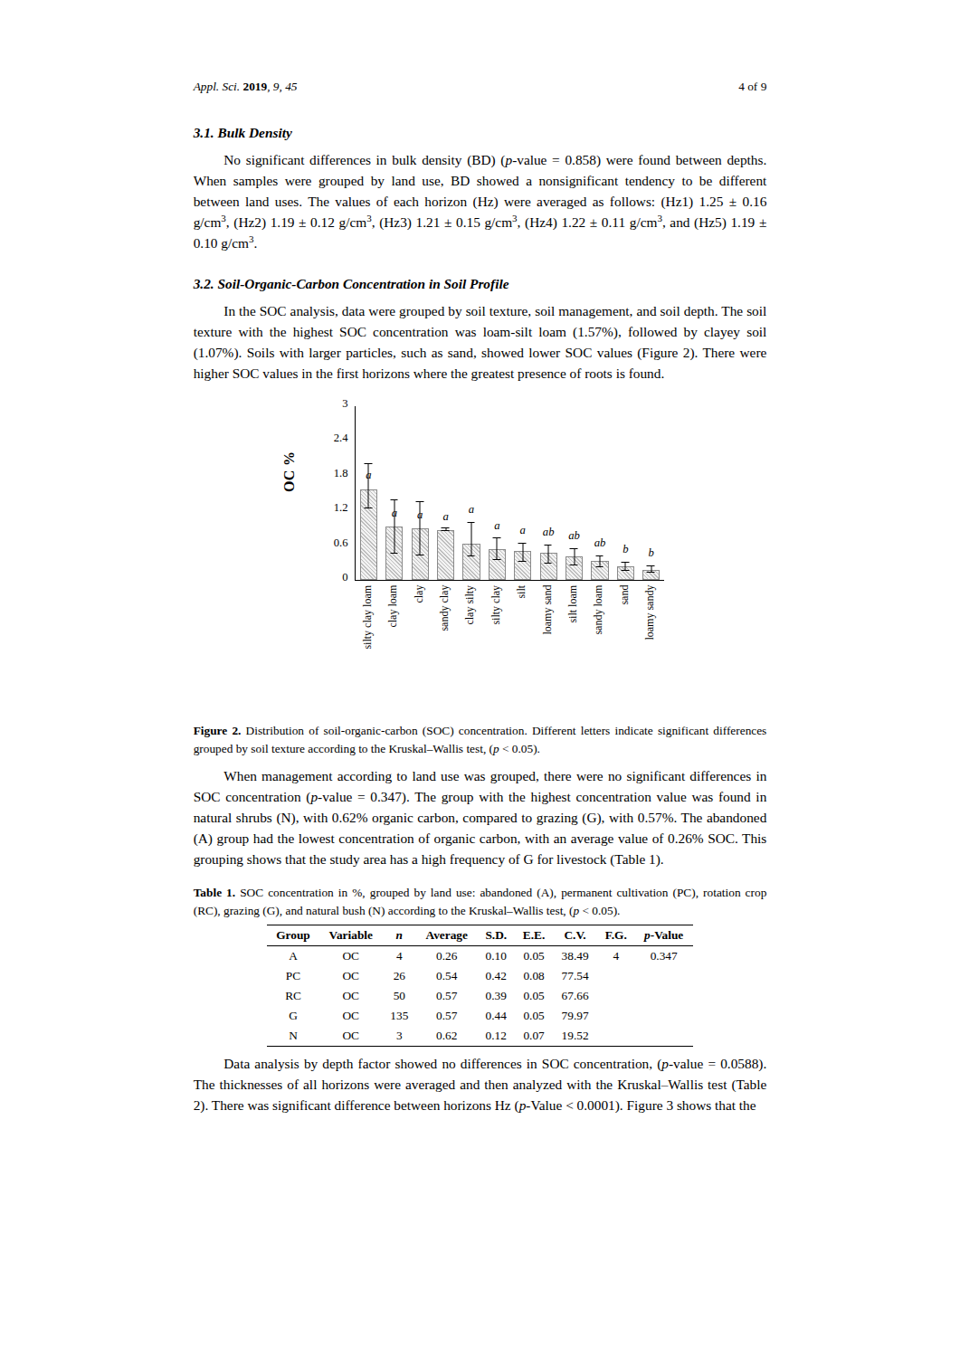Appl. Sci. 2019, 9, 45
4 of 9
3.1. Bulk Density
No significant differences in bulk density (BD) (p-value = 0.858) were found between depths. When samples were grouped by land use, BD showed a nonsignificant tendency to be different between land uses. The values of each horizon (Hz) were averaged as follows: (Hz1) 1.25 ± 0.16 g/cm3, (Hz2) 1.19 ± 0.12 g/cm3, (Hz3) 1.21 ± 0.15 g/cm3, (Hz4) 1.22 ± 0.11 g/cm3, and (Hz5) 1.19 ± 0.10 g/cm3.
3.2. Soil-Organic-Carbon Concentration in Soil Profile
In the SOC analysis, data were grouped by soil texture, soil management, and soil depth. The soil texture with the highest SOC concentration was loam-silt loam (1.57%), followed by clayey soil (1.07%). Soils with larger particles, such as sand, showed lower SOC values (Figure 2). There were higher SOC values in the first horizons where the greatest presence of roots is found.
OC %
3 2.4 1.8 1.2 0.6 0
a
a
a
a
a
a
a
ab
ab
ab
b
b
silty clay loam clay loam clay sandy clay clay silty silty clay silt loamy sand silt loam sandy loam sand loamy sandy
Figure 2. Distribution of soil-organic-carbon (SOC) concentration. Different letters indicate significant differences grouped by soil texture according to the Kruskal–Wallis test, (p < 0.05).
When management according to land use was grouped, there were no significant differences in SOC concentration (p-value = 0.347). The group with the highest concentration value was found in natural shrubs (N), with 0.62% organic carbon, compared to grazing (G), with 0.57%. The abandoned (A) group had the lowest concentration of organic carbon, with an average value of 0.26% SOC. This grouping shows that the study area has a high frequency of G for livestock (Table 1).
Table 1. SOC concentration in %, grouped by land use: abandoned (A), permanent cultivation (PC), rotation crop (RC), grazing (G), and natural bush (N) according to the Kruskal–Wallis test, (p < 0.05).
| Group | Variable | n | Average | S.D. | E.E. | C.V. | F.G. | p -Value |
| --- | --- | --- | --- | --- | --- | --- | --- | --- |
| A | OC | 4 | 0.26 | 0.10 | 0.05 | 38.49 | 4 | 0.347 |
| PC | OC | 26 | 0.54 | 0.42 | 0.08 | 77.54 | | |
| RC | OC | 50 | 0.57 | 0.39 | 0.05 | 67.66 | | |
| G | OC | 135 | 0.57 | 0.44 | 0.05 | 79.97 | | |
| N | OC | 3 | 0.62 | 0.12 | 0.07 | 19.52 | | |
Data analysis by depth factor showed no differences in SOC concentration, (p-value = 0.0588). The thicknesses of all horizons were averaged and then analyzed with the Kruskal–Wallis test (Table 2). There was significant difference between horizons Hz (p-Value < 0.0001). Figure 3 shows that the